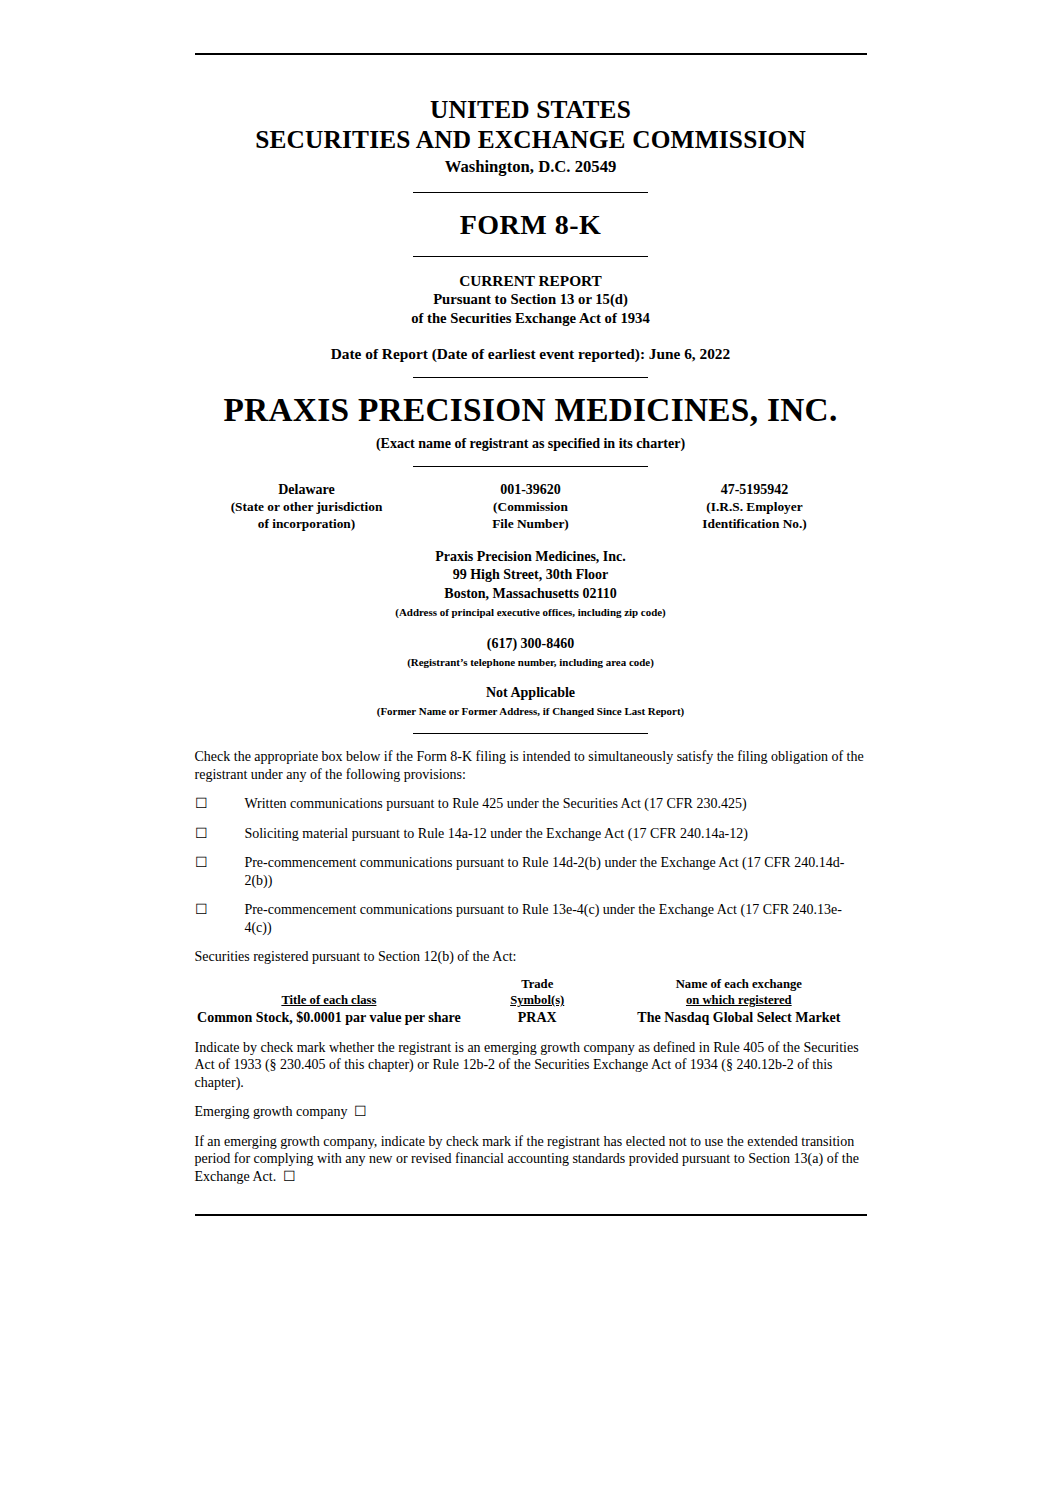UNITED STATES
SECURITIES AND EXCHANGE COMMISSION
Washington, D.C. 20549
FORM 8-K
CURRENT REPORT
Pursuant to Section 13 or 15(d)
of the Securities Exchange Act of 1934
Date of Report (Date of earliest event reported): June 6, 2022
PRAXIS PRECISION MEDICINES, INC.
(Exact name of registrant as specified in its charter)
| Delaware | 001-39620 | 47-5195942 |
| (State or other jurisdiction of incorporation) | (Commission File Number) | (I.R.S. Employer Identification No.) |
Praxis Precision Medicines, Inc.
99 High Street, 30th Floor
Boston, Massachusetts 02110
(Address of principal executive offices, including zip code)
(617) 300-8460
(Registrant’s telephone number, including area code)
Not Applicable
(Former Name or Former Address, if Changed Since Last Report)
Check the appropriate box below if the Form 8-K filing is intended to simultaneously satisfy the filing obligation of the registrant under any of the following provisions:
☐
Written communications pursuant to Rule 425 under the Securities Act (17 CFR 230.425)
☐
Soliciting material pursuant to Rule 14a-12 under the Exchange Act (17 CFR 240.14a-12)
☐
Pre-commencement communications pursuant to Rule 14d-2(b) under the Exchange Act (17 CFR 240.14d-2(b))
☐
Pre-commencement communications pursuant to Rule 13e-4(c) under the Exchange Act (17 CFR 240.13e-4(c))
Securities registered pursuant to Section 12(b) of the Act:
| | Trade | Name of each exchange |
| Title of each class | Symbol(s) | on which registered |
| Common Stock, $0.0001 par value per share | PRAX | The Nasdaq Global Select Market |
Indicate by check mark whether the registrant is an emerging growth company as defined in Rule 405 of the Securities Act of 1933 (§ 230.405 of this chapter) or Rule 12b-2 of the Securities Exchange Act of 1934 (§ 240.12b-2 of this chapter).
Emerging growth company ☐
If an emerging growth company, indicate by check mark if the registrant has elected not to use the extended transition period for complying with any new or revised financial accounting standards provided pursuant to Section 13(a) of the Exchange Act. ☐